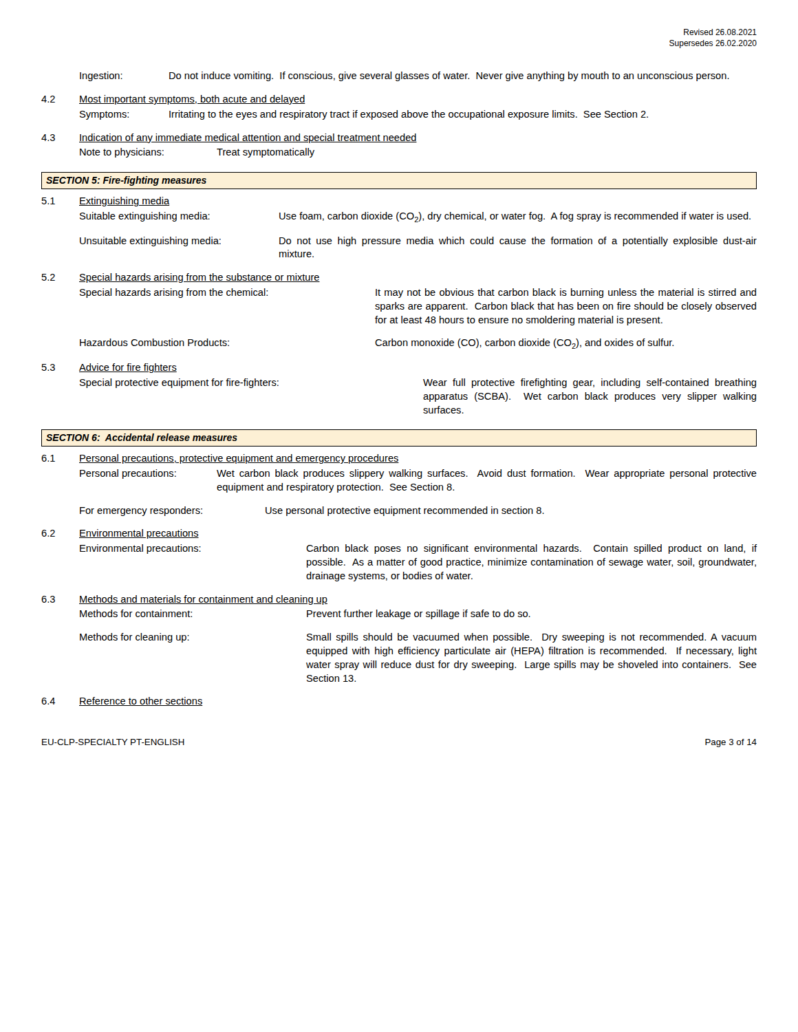Revised 26.08.2021
Supersedes 26.02.2020
Ingestion:
Do not induce vomiting. If conscious, give several glasses of water. Never give anything by mouth to an unconscious person.
4.2
Most important symptoms, both acute and delayed
Symptoms:
Irritating to the eyes and respiratory tract if exposed above the occupational exposure limits. See Section 2.
4.3
Indication of any immediate medical attention and special treatment needed
Note to physicians:
Treat symptomatically
SECTION 5: Fire-fighting measures
5.1
Extinguishing media
Suitable extinguishing media:
Use foam, carbon dioxide (CO2), dry chemical, or water fog. A fog spray is recommended if water is used.
Unsuitable extinguishing media:
Do not use high pressure media which could cause the formation of a potentially explosible dust-air mixture.
5.2
Special hazards arising from the substance or mixture
Special hazards arising from the chemical:
It may not be obvious that carbon black is burning unless the material is stirred and sparks are apparent. Carbon black that has been on fire should be closely observed for at least 48 hours to ensure no smoldering material is present.
Hazardous Combustion Products:
Carbon monoxide (CO), carbon dioxide (CO2), and oxides of sulfur.
5.3
Advice for fire fighters
Special protective equipment for fire-fighters:
Wear full protective firefighting gear, including self-contained breathing apparatus (SCBA). Wet carbon black produces very slipper walking surfaces.
SECTION 6: Accidental release measures
6.1
Personal precautions, protective equipment and emergency procedures
Personal precautions:
Wet carbon black produces slippery walking surfaces. Avoid dust formation. Wear appropriate personal protective equipment and respiratory protection. See Section 8.
For emergency responders:
Use personal protective equipment recommended in section 8.
6.2
Environmental precautions
Environmental precautions:
Carbon black poses no significant environmental hazards. Contain spilled product on land, if possible. As a matter of good practice, minimize contamination of sewage water, soil, groundwater, drainage systems, or bodies of water.
6.3
Methods and materials for containment and cleaning up
Methods for containment:
Prevent further leakage or spillage if safe to do so.
Methods for cleaning up:
Small spills should be vacuumed when possible. Dry sweeping is not recommended. A vacuum equipped with high efficiency particulate air (HEPA) filtration is recommended. If necessary, light water spray will reduce dust for dry sweeping. Large spills may be shoveled into containers. See Section 13.
6.4
Reference to other sections
EU-CLP-SPECIALTY PT-ENGLISH
Page 3 of 14